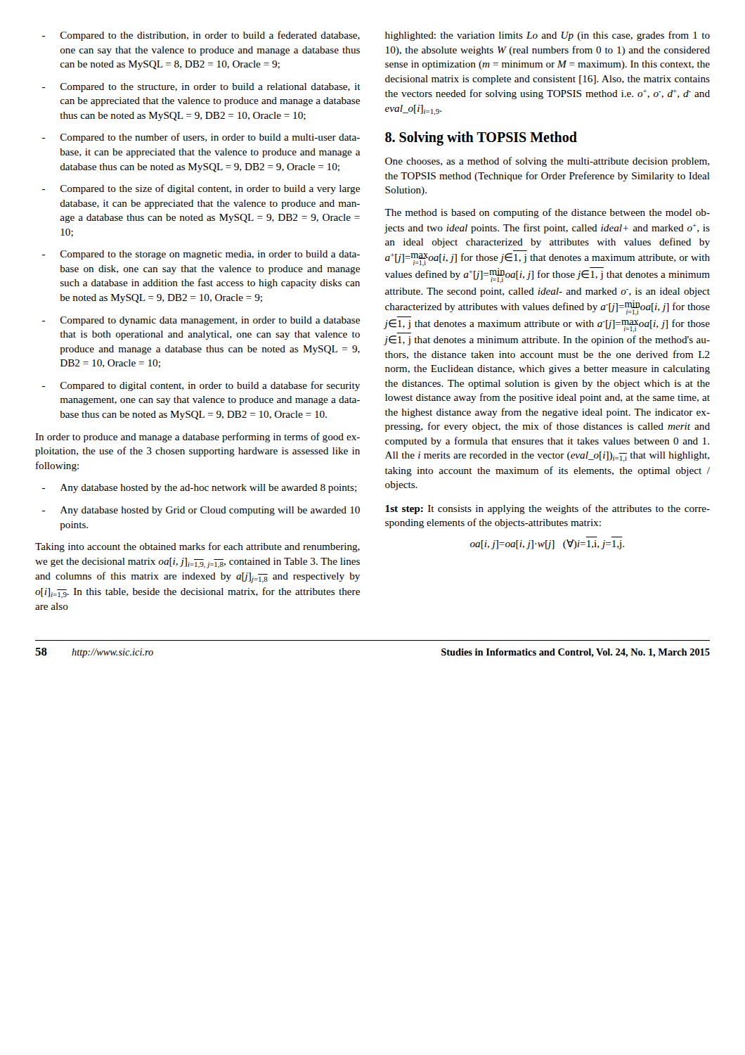Compared to the distribution, in order to build a federated database, one can say that the valence to produce and manage a database thus can be noted as MySQL = 8, DB2 = 10, Oracle = 9;
Compared to the structure, in order to build a relational database, it can be appreciated that the valence to produce and manage a database thus can be noted as MySQL = 9, DB2 = 10, Oracle = 10;
Compared to the number of users, in order to build a multi-user database, it can be appreciated that the valence to produce and manage a database thus can be noted as MySQL = 9, DB2 = 9, Oracle = 10;
Compared to the size of digital content, in order to build a very large database, it can be appreciated that the valence to produce and manage a database thus can be noted as MySQL = 9, DB2 = 9, Oracle = 10;
Compared to the storage on magnetic media, in order to build a database on disk, one can say that the valence to produce and manage such a database in addition the fast access to high capacity disks can be noted as MySQL = 9, DB2 = 10, Oracle = 9;
Compared to dynamic data management, in order to build a database that is both operational and analytical, one can say that valence to produce and manage a database thus can be noted as MySQL = 9, DB2 = 10, Oracle = 10;
Compared to digital content, in order to build a database for security management, one can say that valence to produce and manage a database thus can be noted as MySQL = 9, DB2 = 10, Oracle = 10.
In order to produce and manage a database performing in terms of good exploitation, the use of the 3 chosen supporting hardware is assessed like in following:
Any database hosted by the ad-hoc network will be awarded 8 points;
Any database hosted by Grid or Cloud computing will be awarded 10 points.
Taking into account the obtained marks for each attribute and renumbering, we get the decisional matrix oa[i, j]i=1,9, j=1,8, contained in Table 3. The lines and columns of this matrix are indexed by a[j]j=1,8 and respectively by o[i]i=1,9. In this table, beside the decisional matrix, for the attributes there are also
highlighted: the variation limits Lo and Up (in this case, grades from 1 to 10), the absolute weights W (real numbers from 0 to 1) and the considered sense in optimization (m = minimum or M = maximum). In this context, the decisional matrix is complete and consistent [16]. Also, the matrix contains the vectors needed for solving using TOPSIS method i.e. o+, o-, d+, d- and eval_o[i]i=1,9.
8. Solving with TOPSIS Method
One chooses, as a method of solving the multi-attribute decision problem, the TOPSIS method (Technique for Order Preference by Similarity to Ideal Solution).
The method is based on computing of the distance between the model objects and two ideal points. The first point, called ideal+ and marked o+, is an ideal object characterized by attributes with values defined by a+[j]=max i=1,i oa[i, j] for those j∈1, j that denotes a maximum attribute, or with values defined by a+[j]=min i=1,i oa[i, j] for those j∈1, j that denotes a minimum attribute. The second point, called ideal- and marked o-, is an ideal object characterized by attributes with values defined by a-[j]=min i=1,i oa[i, j] for those j∈1, j that denotes a maximum attribute or with a-[j]=max i=1,i oa[i, j] for those j∈1, j that denotes a minimum attribute. In the opinion of the method's authors, the distance taken into account must be the one derived from L2 norm, the Euclidean distance, which gives a better measure in calculating the distances. The optimal solution is given by the object which is at the lowest distance away from the positive ideal point and, at the same time, at the highest distance away from the negative ideal point. The indicator expressing, for every object, the mix of those distances is called merit and computed by a formula that ensures that it takes values between 0 and 1. All the i merits are recorded in the vector (eval_o[i])i=1,i that will highlight, taking into account the maximum of its elements, the optimal object / objects.
1st step: It consists in applying the weights of the attributes to the corresponding elements of the objects-attributes matrix:
oa[i, j]=oa[i, j]·w[j] (∀)i=1,i, j=1,j.
58 http://www.sic.ici.ro Studies in Informatics and Control, Vol. 24, No. 1, March 2015